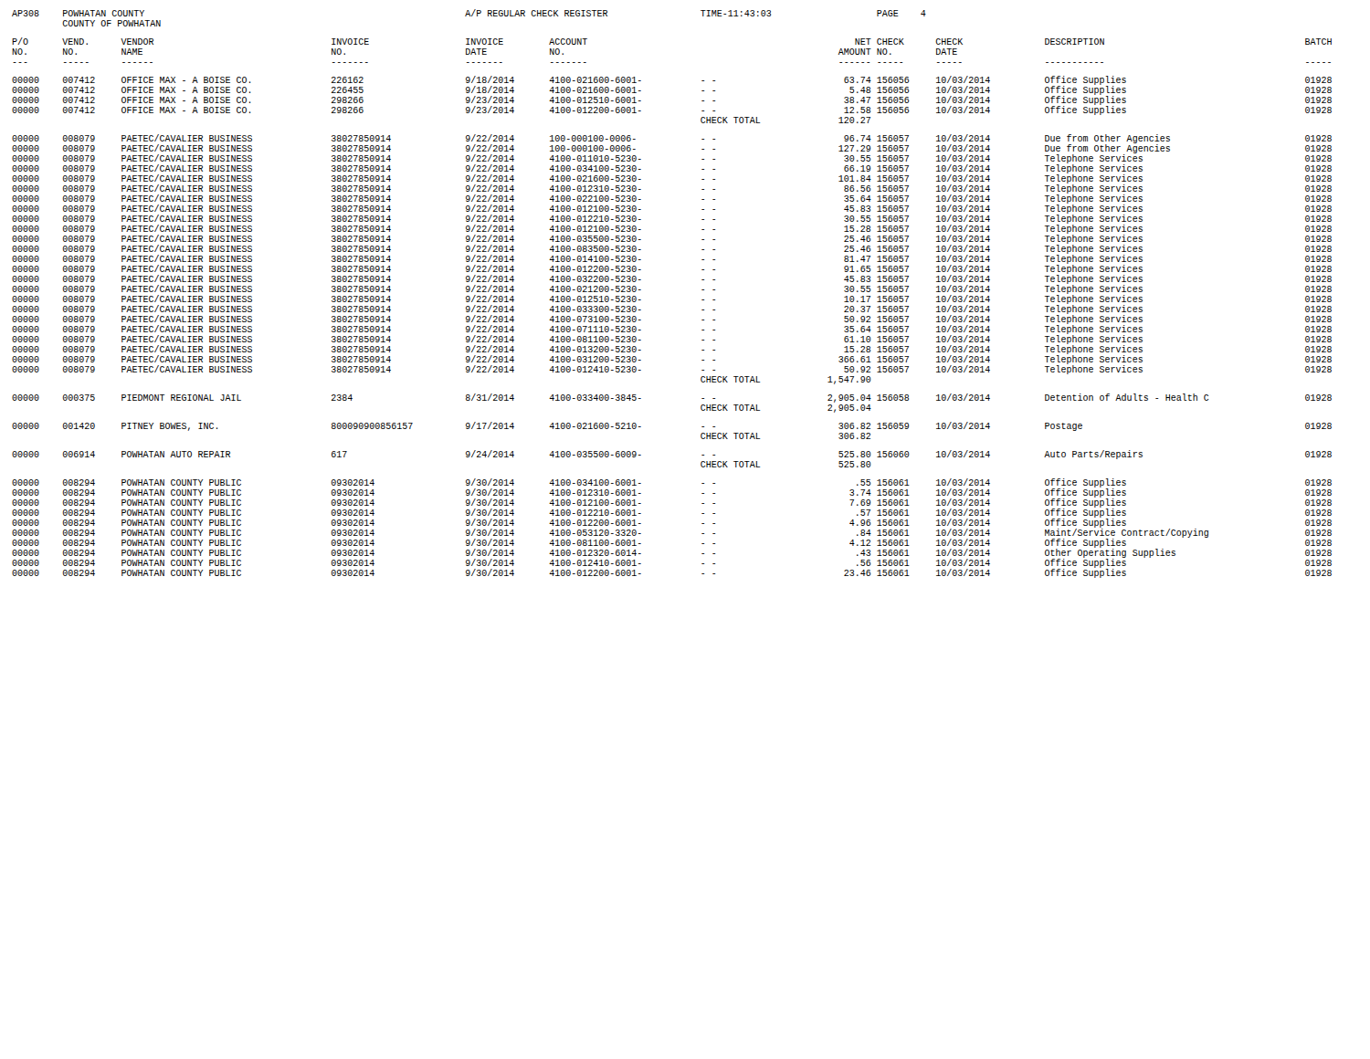| AP308 | POWHATAN COUNTY | A/P REGULAR CHECK REGISTER | TIME-11:43:03 | PAGE 4 | | | |
| | COUNTY OF POWHATAN | | | | | | |
| P/O | VEND. | VENDOR | INVOICE | INVOICE | ACCOUNT | | NET | CHECK | CHECK | | | DESCRIPTION | BATCH |
| NO. | NO. | NAME | NO. | DATE | NO. | | AMOUNT | NO. | DATE | | | | |
| --- | ----- | ------ | ------- | ------- | ------- | | ------ | ----- | ----- | | | ----------- | ----- |
| 00000 | 007412 | OFFICE MAX - A BOISE CO. | 226162 | 9/18/2014 | 4100-021600-6001- | - - | 63.74 | 156056 | 10/03/2014 | | | Office Supplies | 01928 |
| 00000 | 007412 | OFFICE MAX - A BOISE CO. | 226455 | 9/18/2014 | 4100-021600-6001- | - - | 5.48 | 156056 | 10/03/2014 | | | Office Supplies | 01928 |
| 00000 | 007412 | OFFICE MAX - A BOISE CO. | 298266 | 9/23/2014 | 4100-012510-6001- | - - | 38.47 | 156056 | 10/03/2014 | | | Office Supplies | 01928 |
| 00000 | 007412 | OFFICE MAX - A BOISE CO. | 298266 | 9/23/2014 | 4100-012200-6001- | - - | 12.58 | 156056 | 10/03/2014 | | | Office Supplies | 01928 |
| | CHECK TOTAL | 120.27 | |
| 00000 | 008079 | PAETEC/CAVALIER BUSINESS | 38027850914 | 9/22/2014 | 100-000100-0006- | - - | 96.74 | 156057 | 10/03/2014 | | | Due from Other Agencies | 01928 |
| 00000 | 008079 | PAETEC/CAVALIER BUSINESS | 38027850914 | 9/22/2014 | 100-000100-0006- | - - | 127.29 | 156057 | 10/03/2014 | | | Due from Other Agencies | 01928 |
| 00000 | 008079 | PAETEC/CAVALIER BUSINESS | 38027850914 | 9/22/2014 | 4100-011010-5230- | - - | 30.55 | 156057 | 10/03/2014 | | | Telephone Services | 01928 |
| 00000 | 008079 | PAETEC/CAVALIER BUSINESS | 38027850914 | 9/22/2014 | 4100-034100-5230- | - - | 66.19 | 156057 | 10/03/2014 | | | Telephone Services | 01928 |
| 00000 | 008079 | PAETEC/CAVALIER BUSINESS | 38027850914 | 9/22/2014 | 4100-021600-5230- | - - | 101.84 | 156057 | 10/03/2014 | | | Telephone Services | 01928 |
| 00000 | 008079 | PAETEC/CAVALIER BUSINESS | 38027850914 | 9/22/2014 | 4100-012310-5230- | - - | 86.56 | 156057 | 10/03/2014 | | | Telephone Services | 01928 |
| 00000 | 008079 | PAETEC/CAVALIER BUSINESS | 38027850914 | 9/22/2014 | 4100-022100-5230- | - - | 35.64 | 156057 | 10/03/2014 | | | Telephone Services | 01928 |
| 00000 | 008079 | PAETEC/CAVALIER BUSINESS | 38027850914 | 9/22/2014 | 4100-012100-5230- | - - | 45.83 | 156057 | 10/03/2014 | | | Telephone Services | 01928 |
| 00000 | 008079 | PAETEC/CAVALIER BUSINESS | 38027850914 | 9/22/2014 | 4100-012210-5230- | - - | 30.55 | 156057 | 10/03/2014 | | | Telephone Services | 01928 |
| 00000 | 008079 | PAETEC/CAVALIER BUSINESS | 38027850914 | 9/22/2014 | 4100-012100-5230- | - - | 15.28 | 156057 | 10/03/2014 | | | Telephone Services | 01928 |
| 00000 | 008079 | PAETEC/CAVALIER BUSINESS | 38027850914 | 9/22/2014 | 4100-035500-5230- | - - | 25.46 | 156057 | 10/03/2014 | | | Telephone Services | 01928 |
| 00000 | 008079 | PAETEC/CAVALIER BUSINESS | 38027850914 | 9/22/2014 | 4100-083500-5230- | - - | 25.46 | 156057 | 10/03/2014 | | | Telephone Services | 01928 |
| 00000 | 008079 | PAETEC/CAVALIER BUSINESS | 38027850914 | 9/22/2014 | 4100-014100-5230- | - - | 81.47 | 156057 | 10/03/2014 | | | Telephone Services | 01928 |
| 00000 | 008079 | PAETEC/CAVALIER BUSINESS | 38027850914 | 9/22/2014 | 4100-012200-5230- | - - | 91.65 | 156057 | 10/03/2014 | | | Telephone Services | 01928 |
| 00000 | 008079 | PAETEC/CAVALIER BUSINESS | 38027850914 | 9/22/2014 | 4100-032200-5230- | - - | 45.83 | 156057 | 10/03/2014 | | | Telephone Services | 01928 |
| 00000 | 008079 | PAETEC/CAVALIER BUSINESS | 38027850914 | 9/22/2014 | 4100-021200-5230- | - - | 30.55 | 156057 | 10/03/2014 | | | Telephone Services | 01928 |
| 00000 | 008079 | PAETEC/CAVALIER BUSINESS | 38027850914 | 9/22/2014 | 4100-012510-5230- | - - | 10.17 | 156057 | 10/03/2014 | | | Telephone Services | 01928 |
| 00000 | 008079 | PAETEC/CAVALIER BUSINESS | 38027850914 | 9/22/2014 | 4100-033300-5230- | - - | 20.37 | 156057 | 10/03/2014 | | | Telephone Services | 01928 |
| 00000 | 008079 | PAETEC/CAVALIER BUSINESS | 38027850914 | 9/22/2014 | 4100-073100-5230- | - - | 50.92 | 156057 | 10/03/2014 | | | Telephone Services | 01928 |
| 00000 | 008079 | PAETEC/CAVALIER BUSINESS | 38027850914 | 9/22/2014 | 4100-071110-5230- | - - | 35.64 | 156057 | 10/03/2014 | | | Telephone Services | 01928 |
| 00000 | 008079 | PAETEC/CAVALIER BUSINESS | 38027850914 | 9/22/2014 | 4100-081100-5230- | - - | 61.10 | 156057 | 10/03/2014 | | | Telephone Services | 01928 |
| 00000 | 008079 | PAETEC/CAVALIER BUSINESS | 38027850914 | 9/22/2014 | 4100-013200-5230- | - - | 15.28 | 156057 | 10/03/2014 | | | Telephone Services | 01928 |
| 00000 | 008079 | PAETEC/CAVALIER BUSINESS | 38027850914 | 9/22/2014 | 4100-031200-5230- | - - | 366.61 | 156057 | 10/03/2014 | | | Telephone Services | 01928 |
| 00000 | 008079 | PAETEC/CAVALIER BUSINESS | 38027850914 | 9/22/2014 | 4100-012410-5230- | - - | 50.92 | 156057 | 10/03/2014 | | | Telephone Services | 01928 |
| | CHECK TOTAL | 1,547.90 | |
| 00000 | 000375 | PIEDMONT REGIONAL JAIL | 2384 | 8/31/2014 | 4100-033400-3845- | - - | 2,905.04 | 156058 | 10/03/2014 | | | Detention of Adults - Health C | 01928 |
| | CHECK TOTAL | 2,905.04 | |
| 00000 | 001420 | PITNEY BOWES, INC. | 800090900856157 | 9/17/2014 | 4100-021600-5210- | - - | 306.82 | 156059 | 10/03/2014 | | | Postage | 01928 |
| | CHECK TOTAL | 306.82 | |
| 00000 | 006914 | POWHATAN AUTO REPAIR | 617 | 9/24/2014 | 4100-035500-6009- | - - | 525.80 | 156060 | 10/03/2014 | | | Auto Parts/Repairs | 01928 |
| | CHECK TOTAL | 525.80 | |
| 00000 | 008294 | POWHATAN COUNTY PUBLIC | 09302014 | 9/30/2014 | 4100-034100-6001- | - - | .55 | 156061 | 10/03/2014 | | | Office Supplies | 01928 |
| 00000 | 008294 | POWHATAN COUNTY PUBLIC | 09302014 | 9/30/2014 | 4100-012310-6001- | - - | 3.74 | 156061 | 10/03/2014 | | | Office Supplies | 01928 |
| 00000 | 008294 | POWHATAN COUNTY PUBLIC | 09302014 | 9/30/2014 | 4100-012100-6001- | - - | 7.69 | 156061 | 10/03/2014 | | | Office Supplies | 01928 |
| 00000 | 008294 | POWHATAN COUNTY PUBLIC | 09302014 | 9/30/2014 | 4100-012210-6001- | - - | .57 | 156061 | 10/03/2014 | | | Office Supplies | 01928 |
| 00000 | 008294 | POWHATAN COUNTY PUBLIC | 09302014 | 9/30/2014 | 4100-012200-6001- | - - | 4.96 | 156061 | 10/03/2014 | | | Office Supplies | 01928 |
| 00000 | 008294 | POWHATAN COUNTY PUBLIC | 09302014 | 9/30/2014 | 4100-053120-3320- | - - | .84 | 156061 | 10/03/2014 | | | Maint/Service Contract/Copying | 01928 |
| 00000 | 008294 | POWHATAN COUNTY PUBLIC | 09302014 | 9/30/2014 | 4100-081100-6001- | - - | 4.12 | 156061 | 10/03/2014 | | | Office Supplies | 01928 |
| 00000 | 008294 | POWHATAN COUNTY PUBLIC | 09302014 | 9/30/2014 | 4100-012320-6014- | - - | .43 | 156061 | 10/03/2014 | | | Other Operating Supplies | 01928 |
| 00000 | 008294 | POWHATAN COUNTY PUBLIC | 09302014 | 9/30/2014 | 4100-012410-6001- | - - | .56 | 156061 | 10/03/2014 | | | Office Supplies | 01928 |
| 00000 | 008294 | POWHATAN COUNTY PUBLIC | 09302014 | 9/30/2014 | 4100-012200-6001- | - - | 23.46 | 156061 | 10/03/2014 | | | Office Supplies | 01928 |